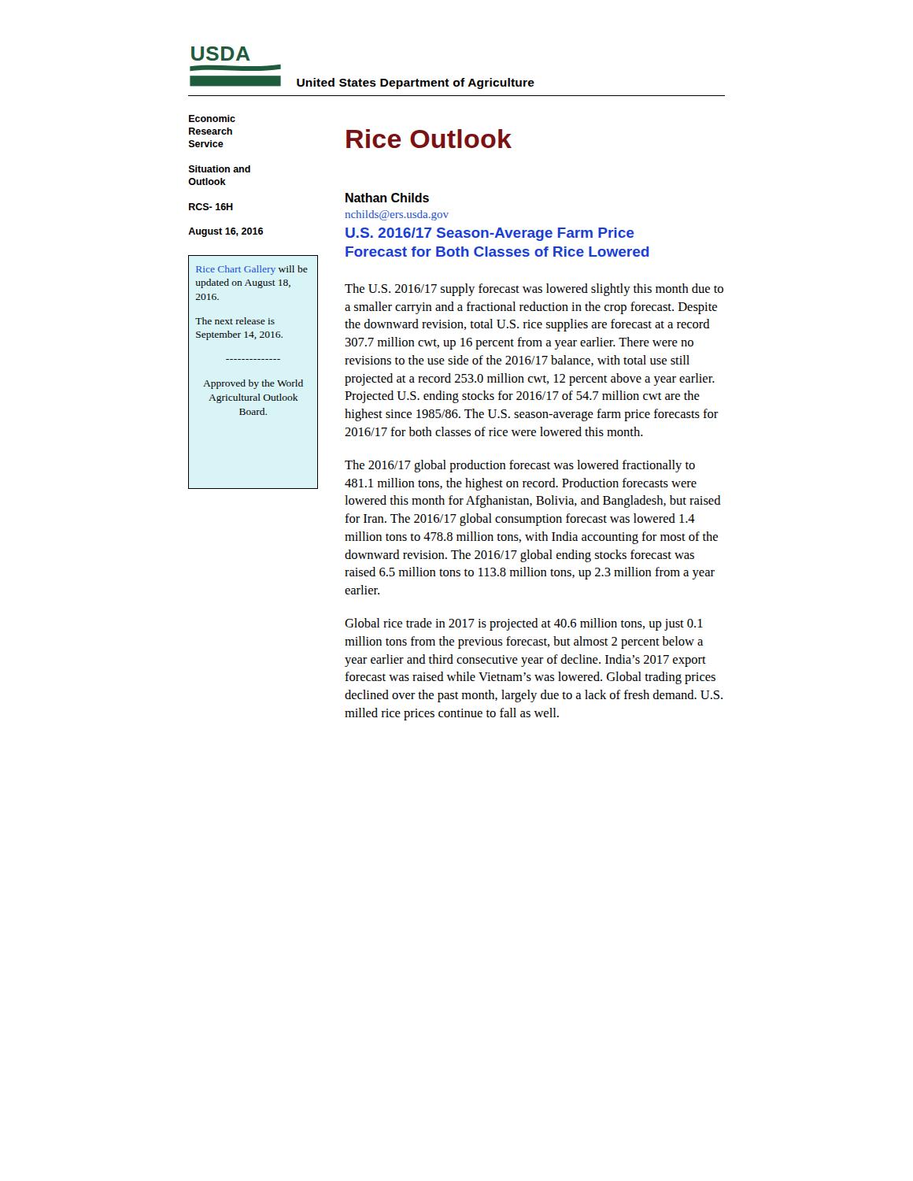USDA
United States Department of Agriculture
Economic
Research
Service
Situation and
Outlook
RCS- 16H
August 16, 2016
Rice Chart Gallery will be updated on August 18, 2016.
The next release is September 14, 2016.
--------------
Approved by the World Agricultural Outlook Board.
Rice Outlook
Nathan Childs
nchilds@ers.usda.gov
U.S. 2016/17 Season-Average Farm Price
Forecast for Both Classes of Rice Lowered
The U.S. 2016/17 supply forecast was lowered slightly this month due to a smaller carryin and a fractional reduction in the crop forecast. Despite the downward revision, total U.S. rice supplies are forecast at a record 307.7 million cwt, up 16 percent from a year earlier. There were no revisions to the use side of the 2016/17 balance, with total use still projected at a record 253.0 million cwt, 12 percent above a year earlier. Projected U.S. ending stocks for 2016/17 of 54.7 million cwt are the highest since 1985/86. The U.S. season-average farm price forecasts for 2016/17 for both classes of rice were lowered this month.
The 2016/17 global production forecast was lowered fractionally to 481.1 million tons, the highest on record. Production forecasts were lowered this month for Afghanistan, Bolivia, and Bangladesh, but raised for Iran. The 2016/17 global consumption forecast was lowered 1.4 million tons to 478.8 million tons, with India accounting for most of the downward revision. The 2016/17 global ending stocks forecast was raised 6.5 million tons to 113.8 million tons, up 2.3 million from a year earlier.
Global rice trade in 2017 is projected at 40.6 million tons, up just 0.1 million tons from the previous forecast, but almost 2 percent below a year earlier and third consecutive year of decline. India’s 2017 export forecast was raised while Vietnam’s was lowered. Global trading prices declined over the past month, largely due to a lack of fresh demand. U.S. milled rice prices continue to fall as well.